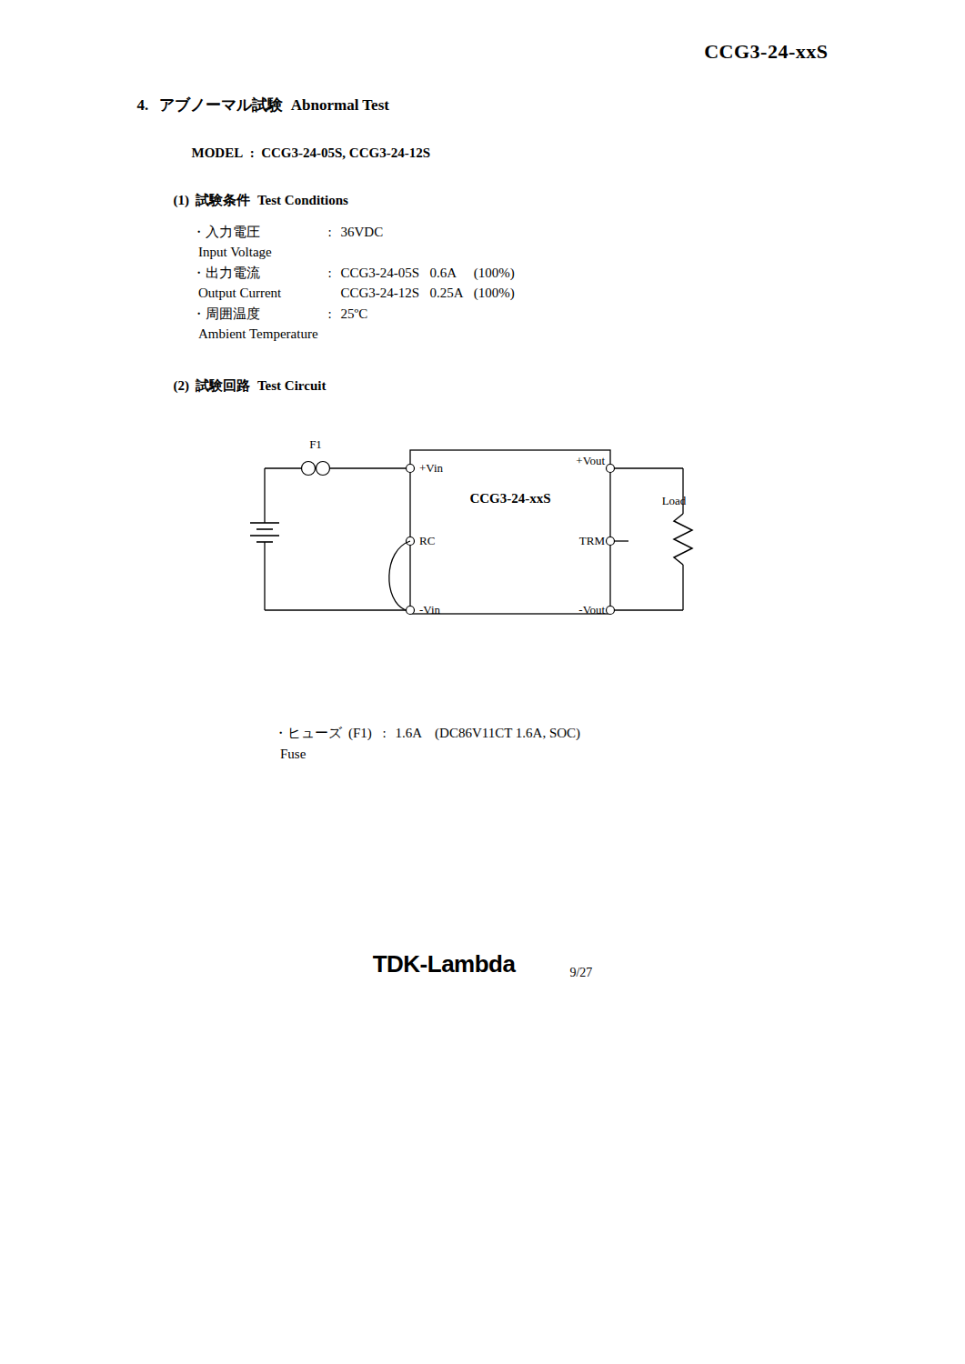CCG3-24-xxS
4. アブノーマル試験 Abnormal Test
MODEL : CCG3-24-05S, CCG3-24-12S
(1) 試験条件 Test Conditions
・入力電圧
:
36VDC
Input Voltage
・出力電流
:
CCG3-24-05S 0.6A (100%)
Output Current
CCG3-24-12S 0.25A (100%)
・周囲温度
:
25ºC
Ambient Temperature
(2) 試験回路 Test Circuit
CCG3-24-xxS +Vin RC -Vin +Vout TRM -Vout F1 Load
・ヒューズ (F1)
:
1.6A
(DC86V11CT 1.6A, SOC)
Fuse
TDK-Lambda 9/27